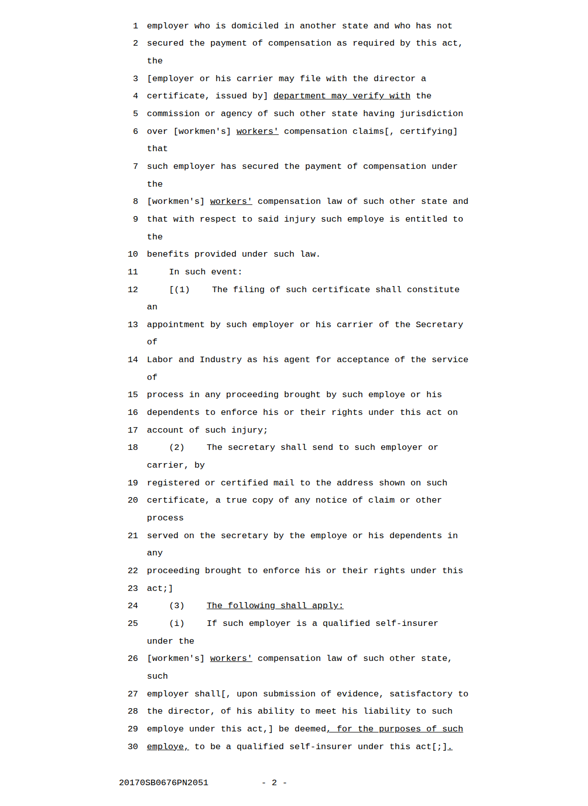employer who is domiciled in another state and who has not
secured the payment of compensation as required by this act, the
[employer or his carrier may file with the director a
certificate, issued by] department may verify with the
commission or agency of such other state having jurisdiction
over [workmen's] workers' compensation claims[, certifying] that
such employer has secured the payment of compensation under the
[workmen's] workers' compensation law of such other state and
that with respect to said injury such employe is entitled to the
benefits provided under such law.
In such event:
[(1) The filing of such certificate shall constitute an
appointment by such employer or his carrier of the Secretary of
Labor and Industry as his agent for acceptance of the service of
process in any proceeding brought by such employe or his
dependents to enforce his or their rights under this act on
account of such injury;
(2) The secretary shall send to such employer or carrier, by
registered or certified mail to the address shown on such
certificate, a true copy of any notice of claim or other process
served on the secretary by the employe or his dependents in any
proceeding brought to enforce his or their rights under this
act;]
(3) The following shall apply:
(i) If such employer is a qualified self-insurer under the
[workmen's] workers' compensation law of such other state, such
employer shall[, upon submission of evidence, satisfactory to
the director, of his ability to meet his liability to such
employe under this act,] be deemed, for the purposes of such
employe, to be a qualified self-insurer under this act[;].
20170SB0676PN2051 - 2 -